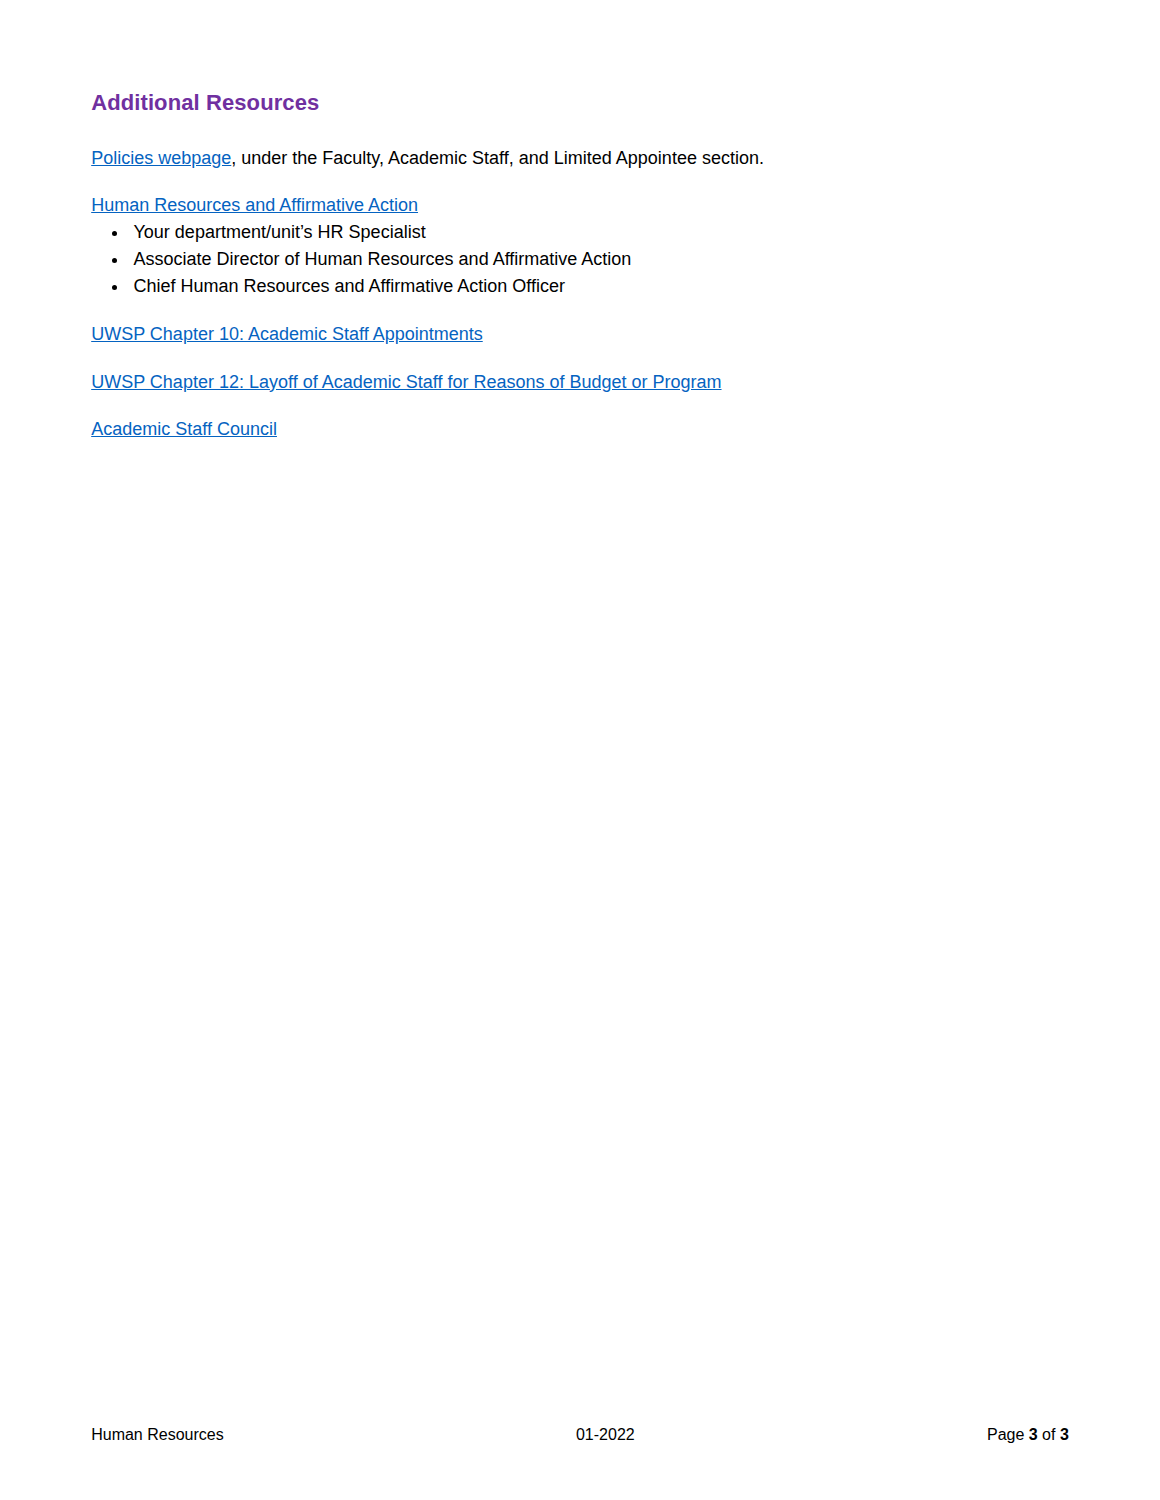Additional Resources
Policies webpage, under the Faculty, Academic Staff, and Limited Appointee section.
Human Resources and Affirmative Action
Your department/unit’s HR Specialist
Associate Director of Human Resources and Affirmative Action
Chief Human Resources and Affirmative Action Officer
UWSP Chapter 10: Academic Staff Appointments
UWSP Chapter 12: Layoff of Academic Staff for Reasons of Budget or Program
Academic Staff Council
Human Resources 01-2022 Page 3 of 3